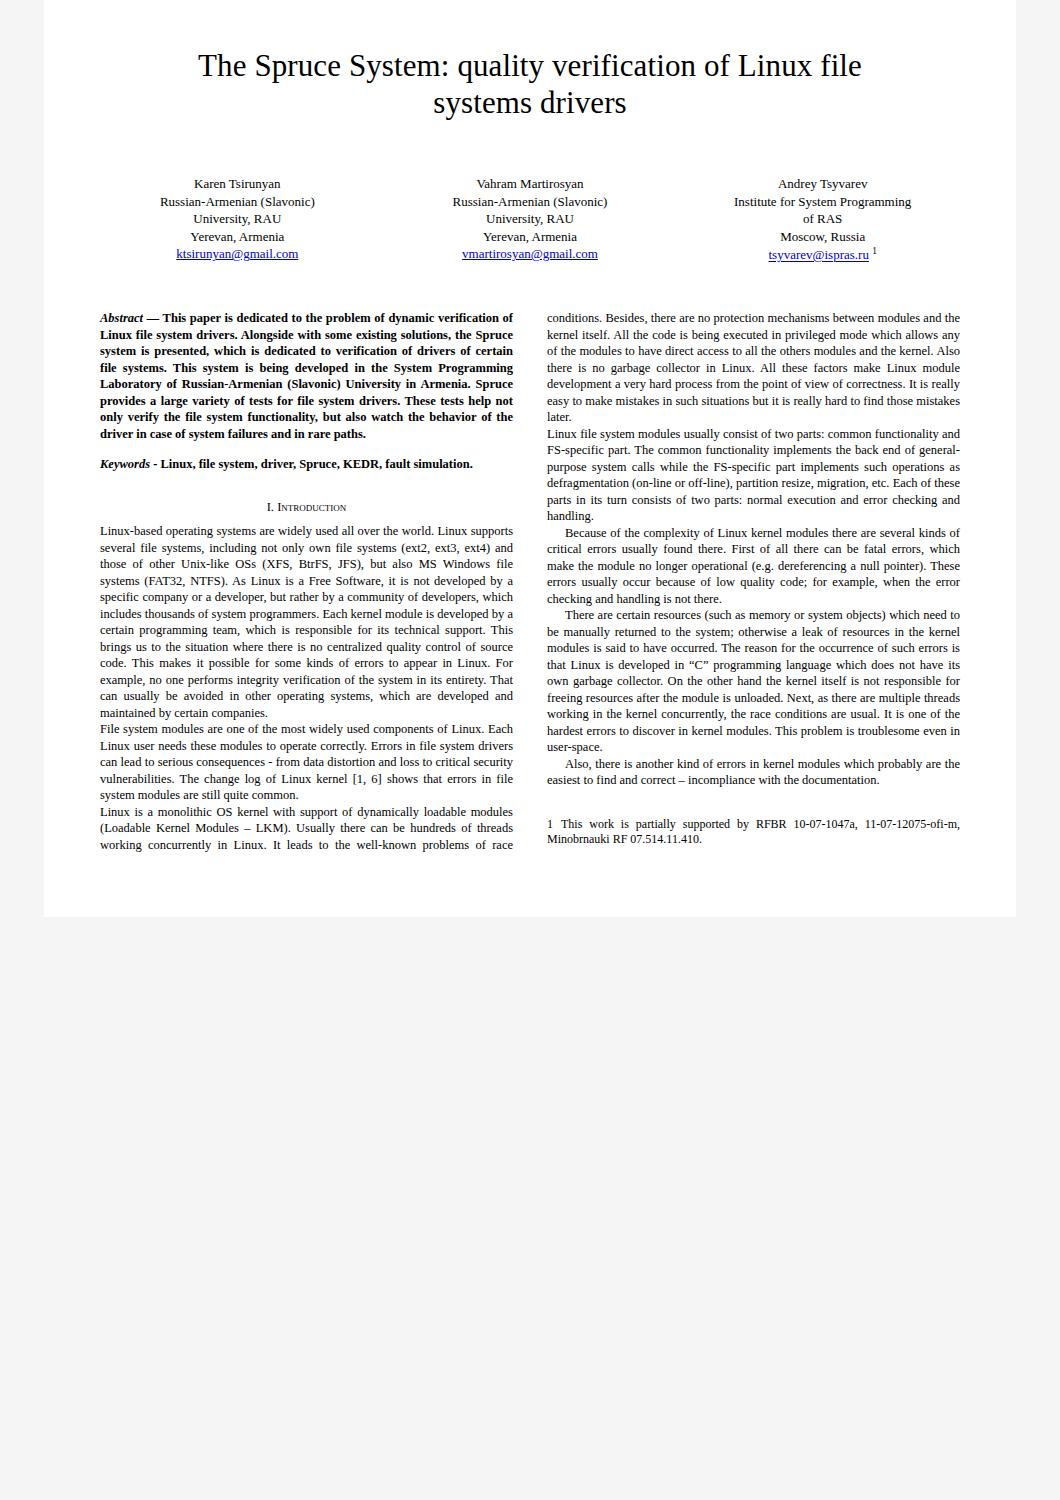The Spruce System: quality verification of Linux file
systems drivers
Karen Tsirunyan Russian-Armenian (Slavonic) University, RAU Yerevan, Armenia ktsirunyan@gmail.com
Vahram Martirosyan Russian-Armenian (Slavonic) University, RAU Yerevan, Armenia vmartirosyan@gmail.com
Andrey Tsyvarev Institute for System Programming of RAS Moscow, Russia tsyvarev@ispras.ru 1
Abstract — This paper is dedicated to the problem of dynamic verification of Linux file system drivers. Alongside with some existing solutions, the Spruce system is presented, which is dedicated to verification of drivers of certain file systems. This system is being developed in the System Programming Laboratory of Russian-Armenian (Slavonic) University in Armenia. Spruce provides a large variety of tests for file system drivers. These tests help not only verify the file system functionality, but also watch the behavior of the driver in case of system failures and in rare paths.
Keywords - Linux, file system, driver, Spruce, KEDR, fault simulation.
I. Introduction
Linux-based operating systems are widely used all over the world. Linux supports several file systems, including not only own file systems (ext2, ext3, ext4) and those of other Unix-like OSs (XFS, BtrFS, JFS), but also MS Windows file systems (FAT32, NTFS). As Linux is a Free Software, it is not developed by a specific company or a developer, but rather by a community of developers, which includes thousands of system programmers. Each kernel module is developed by a certain programming team, which is responsible for its technical support. This brings us to the situation where there is no centralized quality control of source code. This makes it possible for some kinds of errors to appear in Linux. For example, no one performs integrity verification of the system in its entirety. That can usually be avoided in other operating systems, which are developed and maintained by certain companies.
File system modules are one of the most widely used components of Linux. Each Linux user needs these modules to operate correctly. Errors in file system drivers can lead to serious consequences - from data distortion and loss to critical security vulnerabilities. The change log of Linux kernel [1, 6] shows that errors in file system modules are still quite common.
Linux is a monolithic OS kernel with support of dynamically loadable modules (Loadable Kernel Modules – LKM). Usually there can be hundreds of threads working concurrently in Linux. It leads to the well-known problems of race conditions. Besides, there are no protection mechanisms between modules and the kernel itself. All the code is being executed in privileged mode which allows any of the modules to have direct access to all the others modules and the kernel. Also there is no garbage collector in Linux. All these factors make Linux module development a very hard process from the point of view of correctness. It is really easy to make mistakes in such situations but it is really hard to find those mistakes later.
Linux file system modules usually consist of two parts: common functionality and FS-specific part. The common functionality implements the back end of general-purpose system calls while the FS-specific part implements such operations as defragmentation (on-line or off-line), partition resize, migration, etc. Each of these parts in its turn consists of two parts: normal execution and error checking and handling.
Because of the complexity of Linux kernel modules there are several kinds of critical errors usually found there. First of all there can be fatal errors, which make the module no longer operational (e.g. dereferencing a null pointer). These errors usually occur because of low quality code; for example, when the error checking and handling is not there.
There are certain resources (such as memory or system objects) which need to be manually returned to the system; otherwise a leak of resources in the kernel modules is said to have occurred. The reason for the occurrence of such errors is that Linux is developed in “C” programming language which does not have its own garbage collector. On the other hand the kernel itself is not responsible for freeing resources after the module is unloaded. Next, as there are multiple threads working in the kernel concurrently, the race conditions are usual. It is one of the hardest errors to discover in kernel modules. This problem is troublesome even in user-space.
Also, there is another kind of errors in kernel modules which probably are the easiest to find and correct – incompliance with the documentation.
1 This work is partially supported by RFBR 10-07-1047a, 11-07-12075-ofi-m, Minobrnauki RF 07.514.11.410.